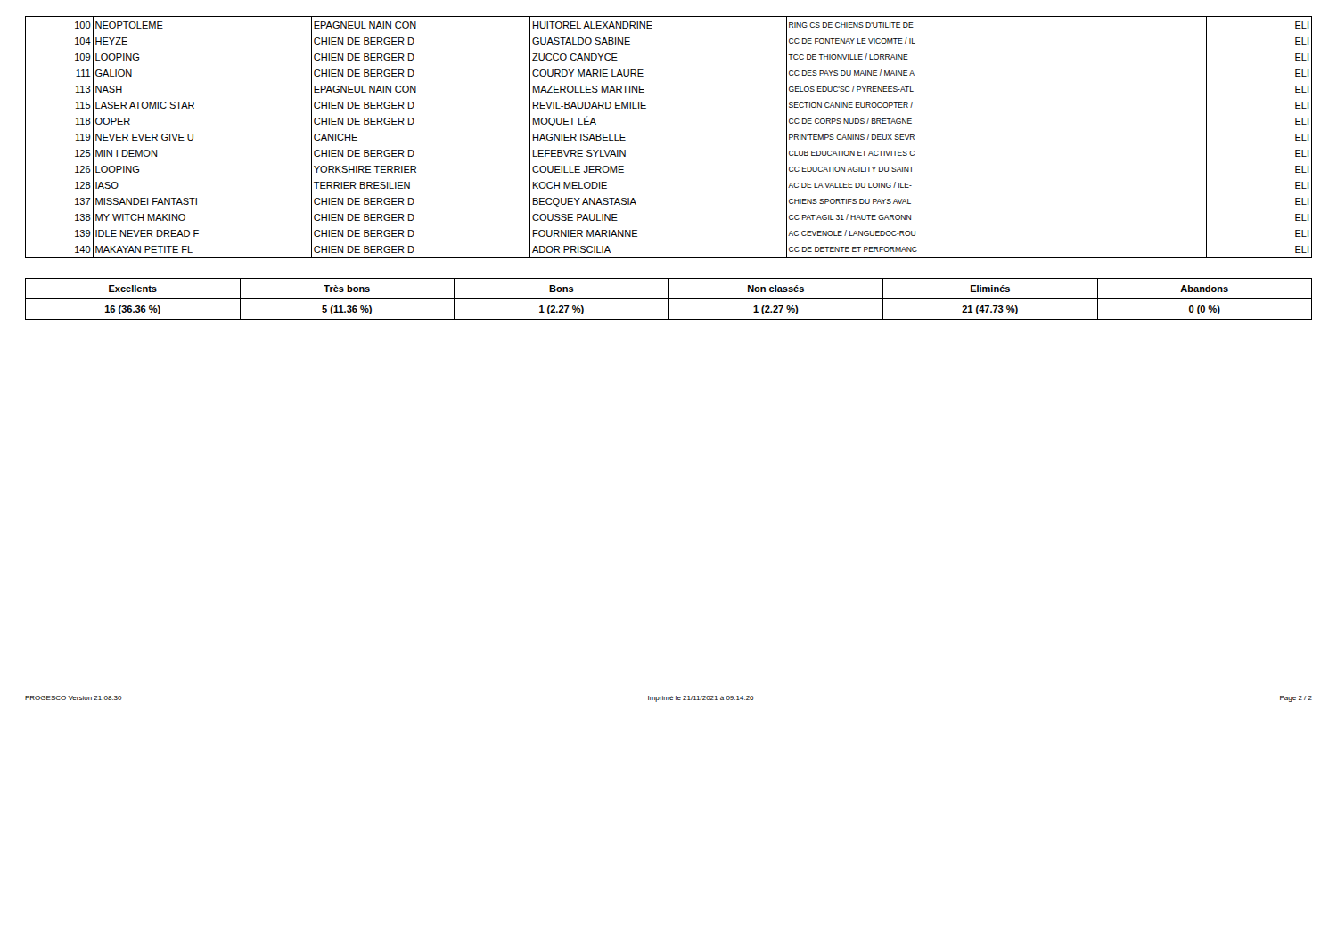| 100 | NEOPTOLEME | EPAGNEUL NAIN CON | HUITOREL ALEXANDRINE | RING CS DE CHIENS D'UTILITE DE | ELI |
| 104 | HEYZE | CHIEN DE BERGER D | GUASTALDO SABINE | CC DE FONTENAY LE VICOMTE / IL | ELI |
| 109 | LOOPING | CHIEN DE BERGER D | ZUCCO CANDYCE | TCC DE THIONVILLE / LORRAINE | ELI |
| 111 | GALION | CHIEN DE BERGER D | COURDY MARIE LAURE | CC DES PAYS DU MAINE / MAINE A | ELI |
| 113 | NASH | EPAGNEUL NAIN CON | MAZEROLLES MARTINE | GELOS EDUC'SC / PYRENEES-ATL | ELI |
| 115 | LASER ATOMIC STAR | CHIEN DE BERGER D | REVIL-BAUDARD EMILIE | SECTION CANINE EUROCOPTER / | ELI |
| 118 | OOPER | CHIEN DE BERGER D | MOQUET LÉA | CC DE CORPS NUDS / BRETAGNE | ELI |
| 119 | NEVER EVER GIVE U | CANICHE | HAGNIER ISABELLE | PRIN'TEMPS CANINS / DEUX SEVR | ELI |
| 125 | MIN I DEMON | CHIEN DE BERGER D | LEFEBVRE SYLVAIN | CLUB EDUCATION ET ACTIVITES C | ELI |
| 126 | LOOPING | YORKSHIRE TERRIER | COUEILLE JEROME | CC EDUCATION AGILITY DU SAINT | ELI |
| 128 | IASO | TERRIER BRESILIEN | KOCH MELODIE | AC DE LA VALLEE DU LOING / ILE- | ELI |
| 137 | MISSANDEI FANTASTI | CHIEN DE BERGER D | BECQUEY ANASTASIA | CHIENS SPORTIFS DU PAYS AVAL | ELI |
| 138 | MY WITCH MAKINO | CHIEN DE BERGER D | COUSSE PAULINE | CC PAT'AGIL 31 / HAUTE GARONN | ELI |
| 139 | IDLE NEVER DREAD F | CHIEN DE BERGER D | FOURNIER MARIANNE | AC CEVENOLE / LANGUEDOC-ROU | ELI |
| 140 | MAKAYAN PETITE FL | CHIEN DE BERGER D | ADOR PRISCILIA | CC DE DETENTE ET PERFORMANC | ELI |
| Excellents | Très bons | Bons | Non classés | Eliminés | Abandons |
| --- | --- | --- | --- | --- | --- |
| 16 (36.36 %) | 5 (11.36 %) | 1 (2.27 %) | 1 (2.27 %) | 21 (47.73 %) | 0 (0 %) |
PROGESCO Version 21.08.30 Imprimé le 21/11/2021 à 09:14:26 Page 2 / 2